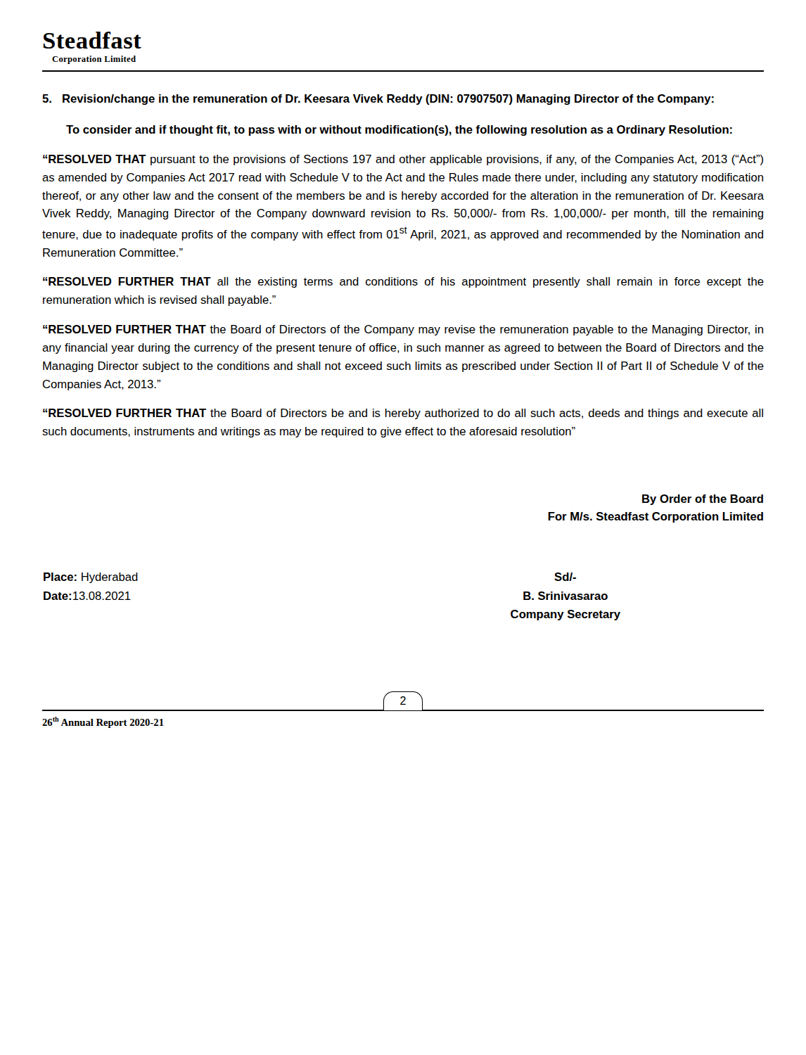Steadfast
Corporation Limited
5.
Revision/change in the remuneration of Dr. Keesara Vivek Reddy (DIN: 07907507) Managing Director of the Company:
To consider and if thought fit, to pass with or without modification(s), the following resolution as a Ordinary Resolution:
“RESOLVED THAT pursuant to the provisions of Sections 197 and other applicable provisions, if any, of the Companies Act, 2013 (“Act”) as amended by Companies Act 2017 read with Schedule V to the Act and the Rules made there under, including any statutory modification thereof, or any other law and the consent of the members be and is hereby accorded for the alteration in the remuneration of Dr. Keesara Vivek Reddy, Managing Director of the Company downward revision to Rs. 50,000/- from Rs. 1,00,000/- per month, till the remaining tenure, due to inadequate profits of the company with effect from 01st April, 2021, as approved and recommended by the Nomination and Remuneration Committee.”
“RESOLVED FURTHER THAT all the existing terms and conditions of his appointment presently shall remain in force except the remuneration which is revised shall payable.”
“RESOLVED FURTHER THAT the Board of Directors of the Company may revise the remuneration payable to the Managing Director, in any financial year during the currency of the present tenure of office, in such manner as agreed to between the Board of Directors and the Managing Director subject to the conditions and shall not exceed such limits as prescribed under Section II of Part II of Schedule V of the Companies Act, 2013.”
“RESOLVED FURTHER THAT the Board of Directors be and is hereby authorized to do all such acts, deeds and things and execute all such documents, instruments and writings as may be required to give effect to the aforesaid resolution”
By Order of the Board
For M/s. Steadfast Corporation Limited
| Place: Hyderabad Date: 13.08.2021 | Sd/- B. Srinivasarao Company Secretary |
2
26th Annual Report 2020-21